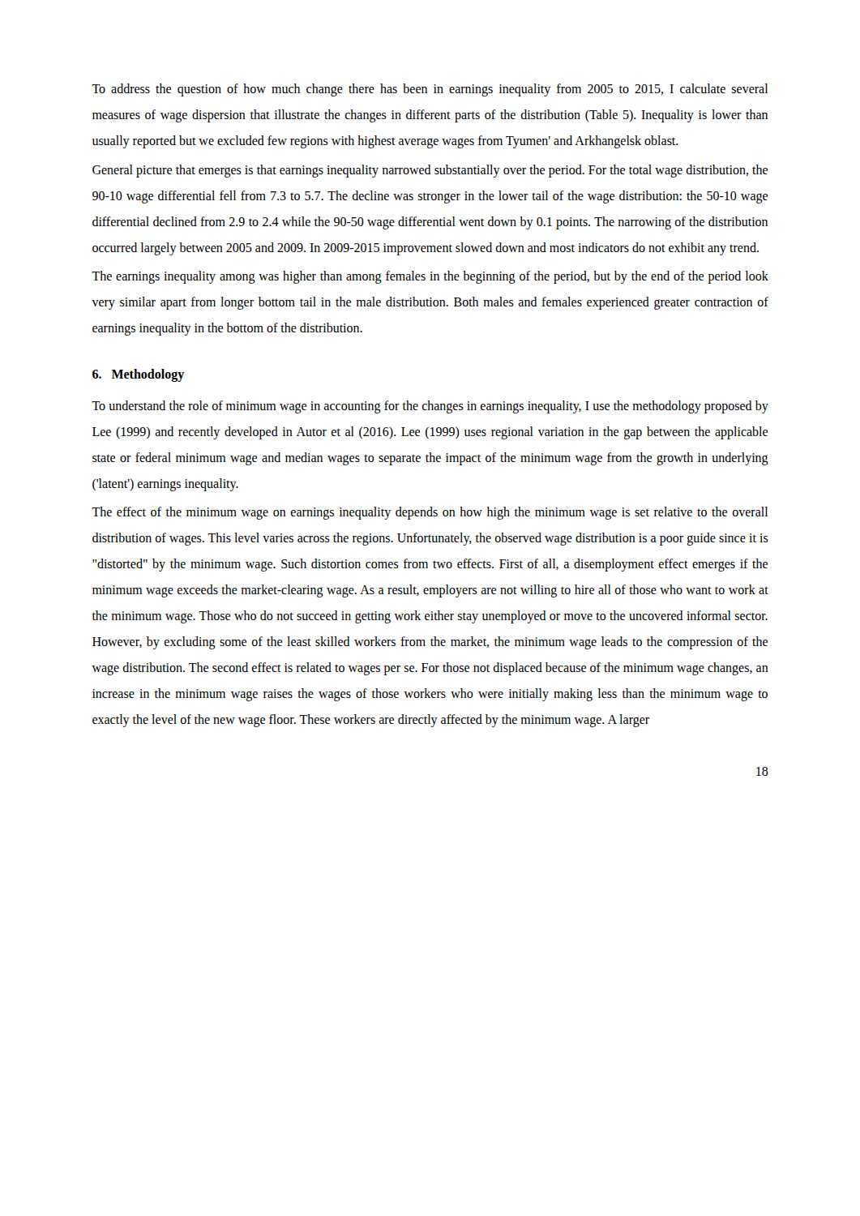To address the question of how much change there has been in earnings inequality from 2005 to 2015, I calculate several measures of wage dispersion that illustrate the changes in different parts of the distribution (Table 5). Inequality is lower than usually reported but we excluded few regions with highest average wages from Tyumen' and Arkhangelsk oblast.
General picture that emerges is that earnings inequality narrowed substantially over the period. For the total wage distribution, the 90-10 wage differential fell from 7.3 to 5.7. The decline was stronger in the lower tail of the wage distribution: the 50-10 wage differential declined from 2.9 to 2.4 while the 90-50 wage differential went down by 0.1 points. The narrowing of the distribution occurred largely between 2005 and 2009. In 2009-2015 improvement slowed down and most indicators do not exhibit any trend.
The earnings inequality among was higher than among females in the beginning of the period, but by the end of the period look very similar apart from longer bottom tail in the male distribution. Both males and females experienced greater contraction of earnings inequality in the bottom of the distribution.
6. Methodology
To understand the role of minimum wage in accounting for the changes in earnings inequality, I use the methodology proposed by Lee (1999) and recently developed in Autor et al (2016). Lee (1999) uses regional variation in the gap between the applicable state or federal minimum wage and median wages to separate the impact of the minimum wage from the growth in underlying ('latent') earnings inequality.
The effect of the minimum wage on earnings inequality depends on how high the minimum wage is set relative to the overall distribution of wages. This level varies across the regions. Unfortunately, the observed wage distribution is a poor guide since it is "distorted" by the minimum wage. Such distortion comes from two effects. First of all, a disemployment effect emerges if the minimum wage exceeds the market-clearing wage. As a result, employers are not willing to hire all of those who want to work at the minimum wage. Those who do not succeed in getting work either stay unemployed or move to the uncovered informal sector. However, by excluding some of the least skilled workers from the market, the minimum wage leads to the compression of the wage distribution. The second effect is related to wages per se. For those not displaced because of the minimum wage changes, an increase in the minimum wage raises the wages of those workers who were initially making less than the minimum wage to exactly the level of the new wage floor. These workers are directly affected by the minimum wage. A larger
18